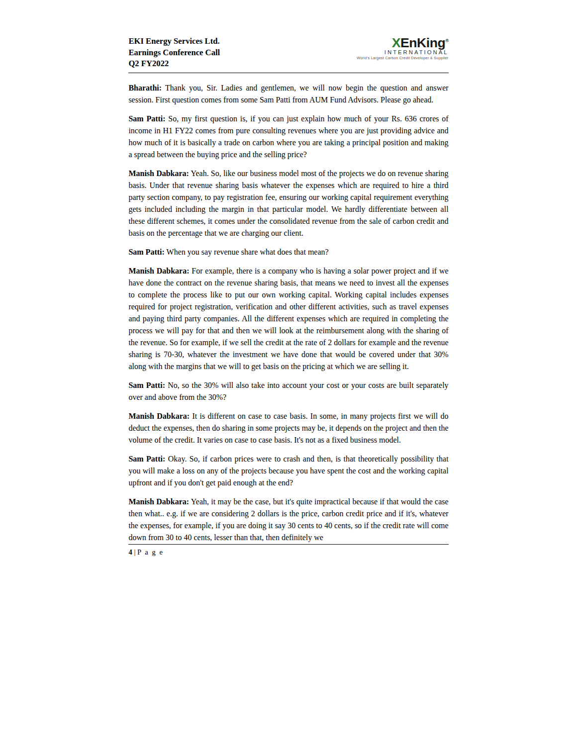EKI Energy Services Ltd.
Earnings Conference Call
Q2 FY2022
XEnKing®
INTERNATIONAL
World's Largest Carbon Credit Developer & Supplier
Bharathi: Thank you, Sir. Ladies and gentlemen, we will now begin the question and answer session. First question comes from some Sam Patti from AUM Fund Advisors. Please go ahead.
Sam Patti: So, my first question is, if you can just explain how much of your Rs. 636 crores of income in H1 FY22 comes from pure consulting revenues where you are just providing advice and how much of it is basically a trade on carbon where you are taking a principal position and making a spread between the buying price and the selling price?
Manish Dabkara: Yeah. So, like our business model most of the projects we do on revenue sharing basis. Under that revenue sharing basis whatever the expenses which are required to hire a third party section company, to pay registration fee, ensuring our working capital requirement everything gets included including the margin in that particular model. We hardly differentiate between all these different schemes, it comes under the consolidated revenue from the sale of carbon credit and basis on the percentage that we are charging our client.
Sam Patti: When you say revenue share what does that mean?
Manish Dabkara: For example, there is a company who is having a solar power project and if we have done the contract on the revenue sharing basis, that means we need to invest all the expenses to complete the process like to put our own working capital. Working capital includes expenses required for project registration, verification and other different activities, such as travel expenses and paying third party companies. All the different expenses which are required in completing the process we will pay for that and then we will look at the reimbursement along with the sharing of the revenue. So for example, if we sell the credit at the rate of 2 dollars for example and the revenue sharing is 70-30, whatever the investment we have done that would be covered under that 30% along with the margins that we will to get basis on the pricing at which we are selling it.
Sam Patti: No, so the 30% will also take into account your cost or your costs are built separately over and above from the 30%?
Manish Dabkara: It is different on case to case basis. In some, in many projects first we will do deduct the expenses, then do sharing in some projects may be, it depends on the project and then the volume of the credit. It varies on case to case basis. It's not as a fixed business model.
Sam Patti: Okay. So, if carbon prices were to crash and then, is that theoretically possibility that you will make a loss on any of the projects because you have spent the cost and the working capital upfront and if you don't get paid enough at the end?
Manish Dabkara: Yeah, it may be the case, but it's quite impractical because if that would the case then what.. e.g. if we are considering 2 dollars is the price, carbon credit price and if it's, whatever the expenses, for example, if you are doing it say 30 cents to 40 cents, so if the credit rate will come down from 30 to 40 cents, lesser than that, then definitely we
4 | P a g e